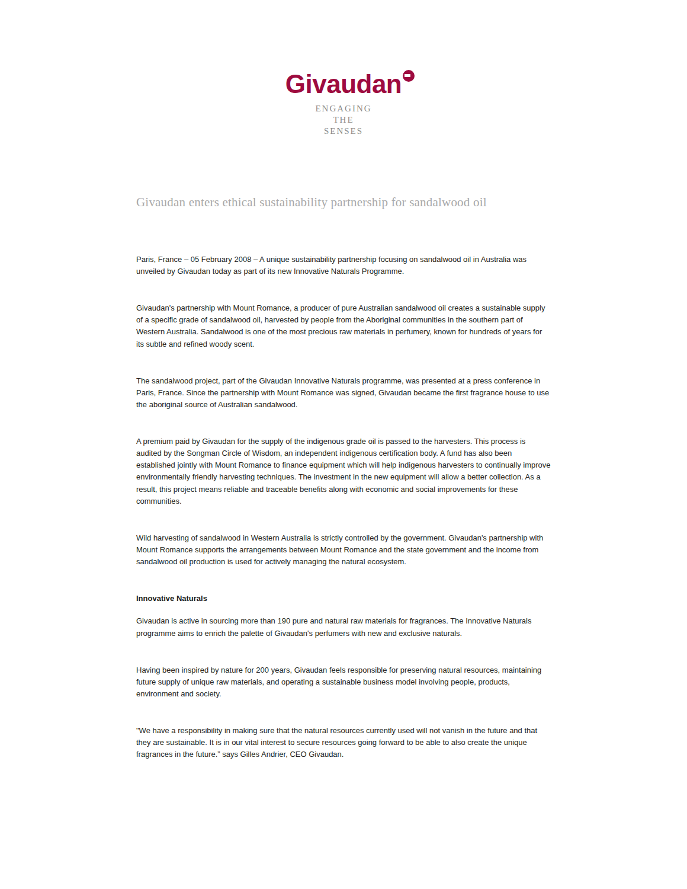Givaudan
ENGAGING
THE
SENSES
Givaudan enters ethical sustainability partnership for sandalwood oil
Paris, France – 05 February 2008 – A unique sustainability partnership focusing on sandalwood oil in Australia was unveiled by Givaudan today as part of its new Innovative Naturals Programme.
Givaudan's partnership with Mount Romance, a producer of pure Australian sandalwood oil creates a sustainable supply of a specific grade of sandalwood oil, harvested by people from the Aboriginal communities in the southern part of Western Australia. Sandalwood is one of the most precious raw materials in perfumery, known for hundreds of years for its subtle and refined woody scent.
The sandalwood project, part of the Givaudan Innovative Naturals programme, was presented at a press conference in Paris, France. Since the partnership with Mount Romance was signed, Givaudan became the first fragrance house to use the aboriginal source of Australian sandalwood.
A premium paid by Givaudan for the supply of the indigenous grade oil is passed to the harvesters. This process is audited by the Songman Circle of Wisdom, an independent indigenous certification body. A fund has also been established jointly with Mount Romance to finance equipment which will help indigenous harvesters to continually improve environmentally friendly harvesting techniques. The investment in the new equipment will allow a better collection. As a result, this project means reliable and traceable benefits along with economic and social improvements for these communities.
Wild harvesting of sandalwood in Western Australia is strictly controlled by the government. Givaudan's partnership with Mount Romance supports the arrangements between Mount Romance and the state government and the income from sandalwood oil production is used for actively managing the natural ecosystem.
Innovative Naturals
Givaudan is active in sourcing more than 190 pure and natural raw materials for fragrances. The Innovative Naturals programme aims to enrich the palette of Givaudan's perfumers with new and exclusive naturals.
Having been inspired by nature for 200 years, Givaudan feels responsible for preserving natural resources, maintaining future supply of unique raw materials, and operating a sustainable business model involving people, products, environment and society.
"We have a responsibility in making sure that the natural resources currently used will not vanish in the future and that they are sustainable. It is in our vital interest to secure resources going forward to be able to also create the unique fragrances in the future.” says Gilles Andrier, CEO Givaudan.